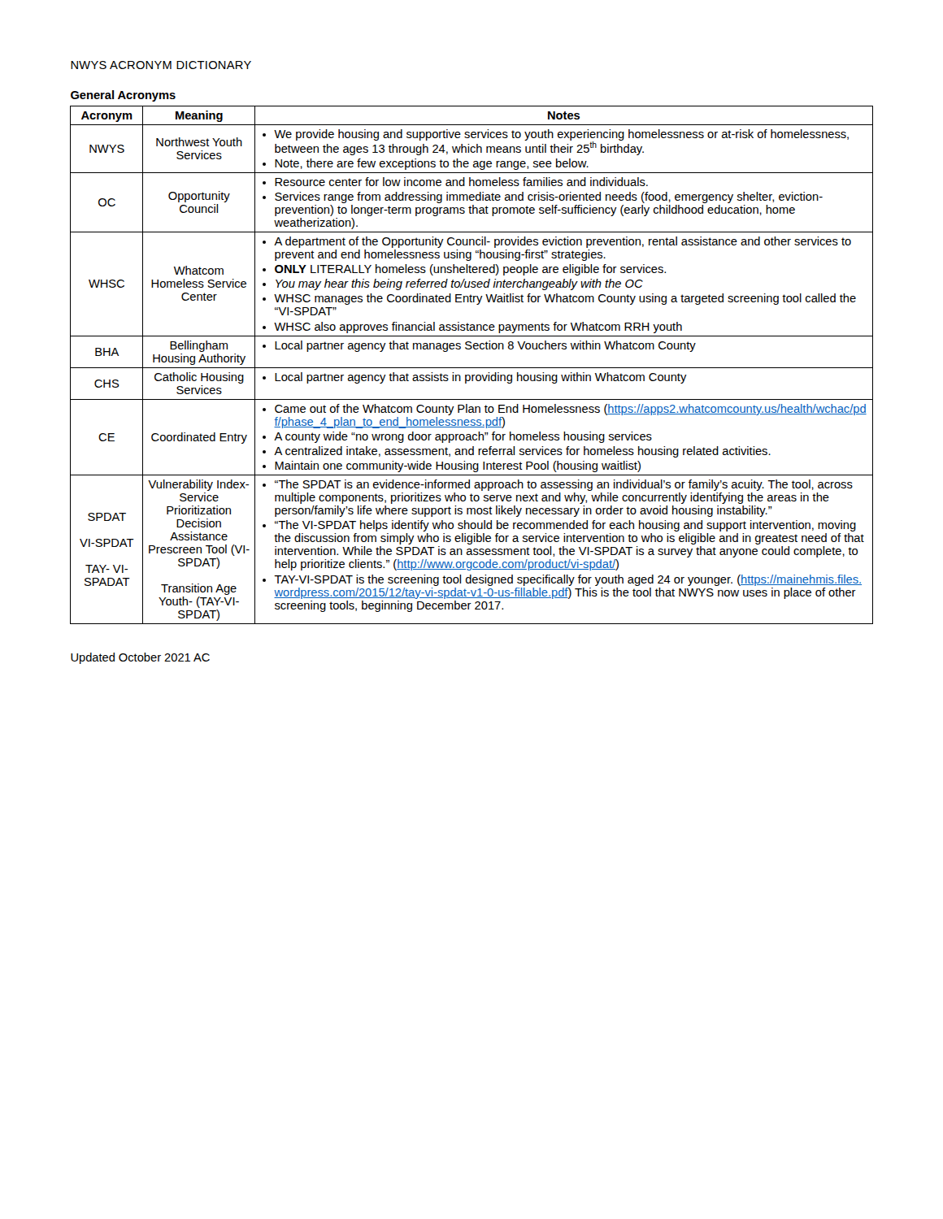NWYS ACRONYM DICTIONARY
General Acronyms
| Acronym | Meaning | Notes |
| --- | --- | --- |
| NWYS | Northwest Youth Services | We provide housing and supportive services to youth experiencing homelessness or at-risk of homelessness, between the ages 13 through 24, which means until their 25 th birthday. Note, there are few exceptions to the age range, see below. |
| OC | Opportunity Council | Resource center for low income and homeless families and individuals. Services range from addressing immediate and crisis-oriented needs (food, emergency shelter, eviction-prevention) to longer-term programs that promote self-sufficiency (early childhood education, home weatherization). |
| WHSC | Whatcom Homeless Service Center | A department of the Opportunity Council- provides eviction prevention, rental assistance and other services to prevent and end homelessness using “housing-first” strategies. ONLY LITERALLY homeless (unsheltered) people are eligible for services. You may hear this being referred to/used interchangeably with the OC WHSC manages the Coordinated Entry Waitlist for Whatcom County using a targeted screening tool called the “VI-SPDAT” WHSC also approves financial assistance payments for Whatcom RRH youth |
| BHA | Bellingham Housing Authority | Local partner agency that manages Section 8 Vouchers within Whatcom County |
| CHS | Catholic Housing Services | Local partner agency that assists in providing housing within Whatcom County |
| CE | Coordinated Entry | Came out of the Whatcom County Plan to End Homelessness ( https://apps2.whatcomcounty.us/health/wchac/pdf/phase_4_plan_to_end_homelessness.pdf ) A county wide “no wrong door approach” for homeless housing services A centralized intake, assessment, and referral services for homeless housing related activities. Maintain one community-wide Housing Interest Pool (housing waitlist) |
| SPDAT VI-SPDAT TAY- VI-SPADAT | Vulnerability Index- Service Prioritization Decision Assistance Prescreen Tool (VI-SPDAT) Transition Age Youth- (TAY-VI-SPDAT) | “The SPDAT is an evidence-informed approach to assessing an individual’s or family’s acuity. The tool, across multiple components, prioritizes who to serve next and why, while concurrently identifying the areas in the person/family’s life where support is most likely necessary in order to avoid housing instability.” “The VI-SPDAT helps identify who should be recommended for each housing and support intervention, moving the discussion from simply who is eligible for a service intervention to who is eligible and in greatest need of that intervention. While the SPDAT is an assessment tool, the VI-SPDAT is a survey that anyone could complete, to help prioritize clients.” ( http://www.orgcode.com/product/vi-spdat/ ) TAY-VI-SPDAT is the screening tool designed specifically for youth aged 24 or younger. ( https://mainehmis.files.wordpress.com/2015/12/tay-vi-spdat-v1-0-us-fillable.pdf ) This is the tool that NWYS now uses in place of other screening tools, beginning December 2017. |
Updated October 2021 AC